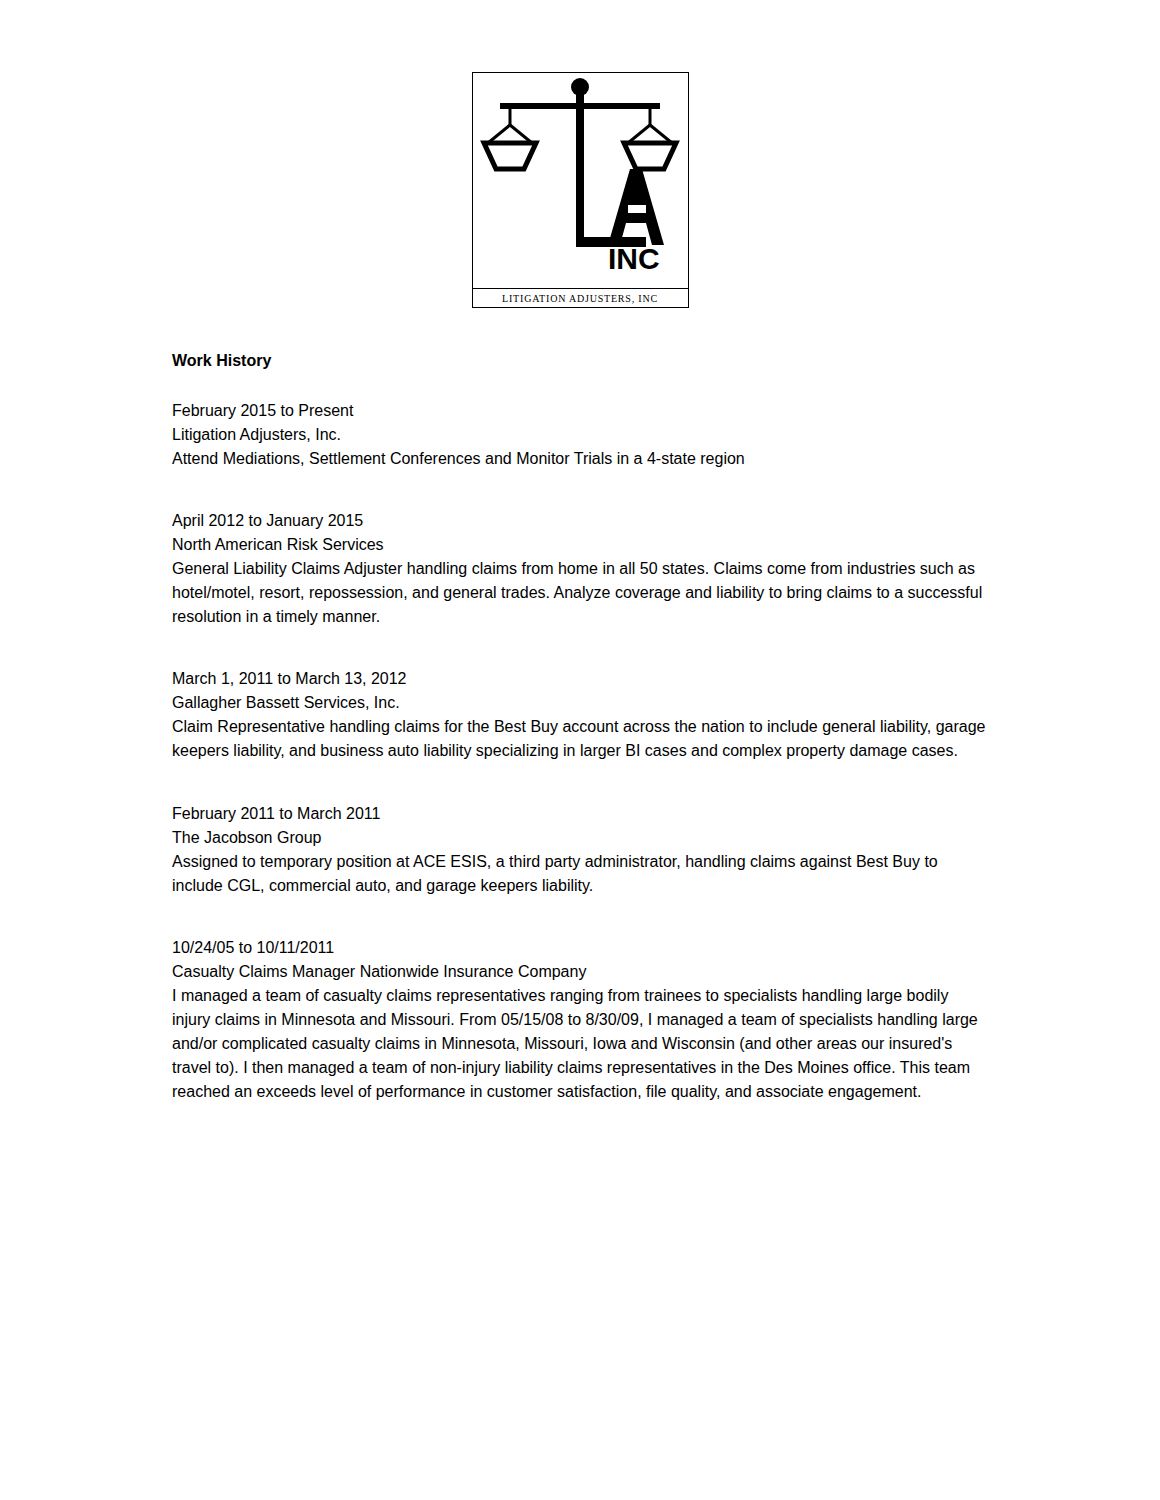INC
LITIGATION ADJUSTERS, INC
Work History
February 2015 to Present
Litigation Adjusters, Inc.
Attend Mediations, Settlement Conferences and Monitor Trials in a 4-state region
April 2012 to January 2015
North American Risk Services
General Liability Claims Adjuster handling claims from home in all 50 states. Claims come from industries such as hotel/motel, resort, repossession, and general trades. Analyze coverage and liability to bring claims to a successful resolution in a timely manner.
March 1, 2011 to March 13, 2012
Gallagher Bassett Services, Inc.
Claim Representative handling claims for the Best Buy account across the nation to include general liability, garage keepers liability, and business auto liability specializing in larger BI cases and complex property damage cases.
February 2011 to March 2011
The Jacobson Group
Assigned to temporary position at ACE ESIS, a third party administrator, handling claims against Best Buy to include CGL, commercial auto, and garage keepers liability.
10/24/05 to 10/11/2011
Casualty Claims Manager Nationwide Insurance Company
I managed a team of casualty claims representatives ranging from trainees to specialists handling large bodily injury claims in Minnesota and Missouri. From 05/15/08 to 8/30/09, I managed a team of specialists handling large and/or complicated casualty claims in Minnesota, Missouri, Iowa and Wisconsin (and other areas our insured's travel to). I then managed a team of non-injury liability claims representatives in the Des Moines office. This team reached an exceeds level of performance in customer satisfaction, file quality, and associate engagement.